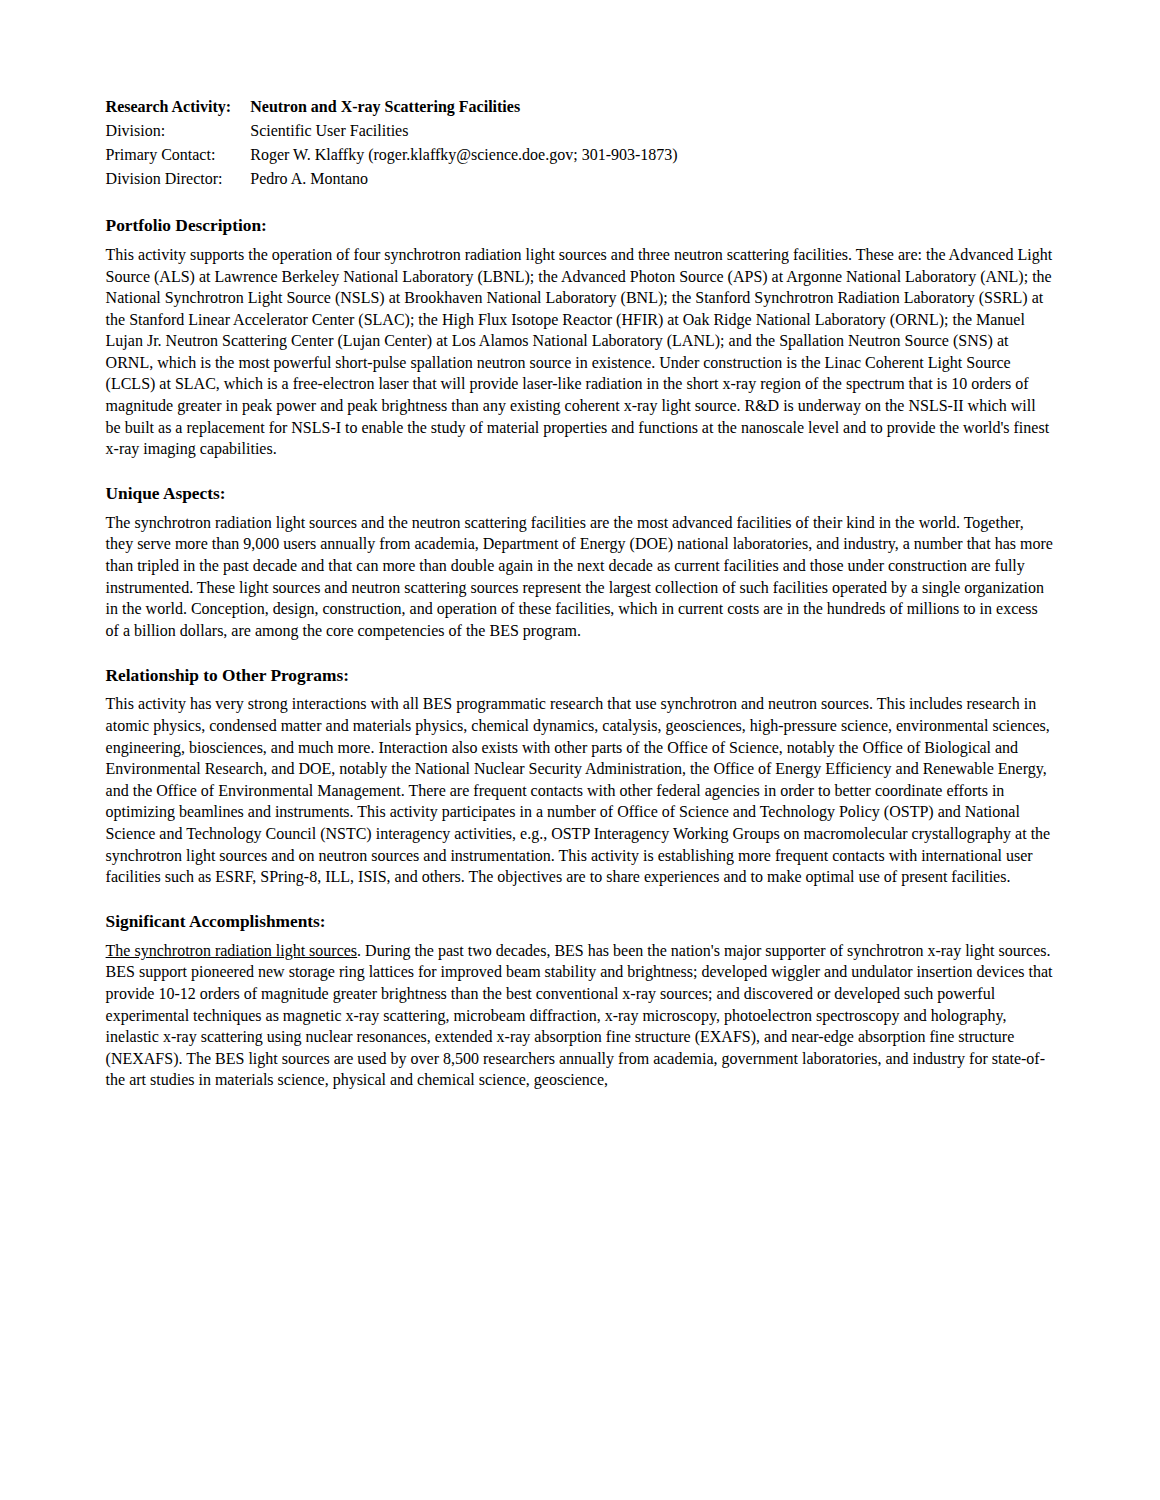| Research Activity: | Neutron and X-ray Scattering Facilities |
| Division: | Scientific User Facilities |
| Primary Contact: | Roger W. Klaffky (roger.klaffky@science.doe.gov; 301-903-1873) |
| Division Director: | Pedro A. Montano |
Portfolio Description:
This activity supports the operation of four synchrotron radiation light sources and three neutron scattering facilities. These are: the Advanced Light Source (ALS) at Lawrence Berkeley National Laboratory (LBNL); the Advanced Photon Source (APS) at Argonne National Laboratory (ANL); the National Synchrotron Light Source (NSLS) at Brookhaven National Laboratory (BNL); the Stanford Synchrotron Radiation Laboratory (SSRL) at the Stanford Linear Accelerator Center (SLAC); the High Flux Isotope Reactor (HFIR) at Oak Ridge National Laboratory (ORNL); the Manuel Lujan Jr. Neutron Scattering Center (Lujan Center) at Los Alamos National Laboratory (LANL); and the Spallation Neutron Source (SNS) at ORNL, which is the most powerful short-pulse spallation neutron source in existence. Under construction is the Linac Coherent Light Source (LCLS) at SLAC, which is a free-electron laser that will provide laser-like radiation in the short x-ray region of the spectrum that is 10 orders of magnitude greater in peak power and peak brightness than any existing coherent x-ray light source. R&D is underway on the NSLS-II which will be built as a replacement for NSLS-I to enable the study of material properties and functions at the nanoscale level and to provide the world's finest x-ray imaging capabilities.
Unique Aspects:
The synchrotron radiation light sources and the neutron scattering facilities are the most advanced facilities of their kind in the world. Together, they serve more than 9,000 users annually from academia, Department of Energy (DOE) national laboratories, and industry, a number that has more than tripled in the past decade and that can more than double again in the next decade as current facilities and those under construction are fully instrumented. These light sources and neutron scattering sources represent the largest collection of such facilities operated by a single organization in the world. Conception, design, construction, and operation of these facilities, which in current costs are in the hundreds of millions to in excess of a billion dollars, are among the core competencies of the BES program.
Relationship to Other Programs:
This activity has very strong interactions with all BES programmatic research that use synchrotron and neutron sources. This includes research in atomic physics, condensed matter and materials physics, chemical dynamics, catalysis, geosciences, high-pressure science, environmental sciences, engineering, biosciences, and much more. Interaction also exists with other parts of the Office of Science, notably the Office of Biological and Environmental Research, and DOE, notably the National Nuclear Security Administration, the Office of Energy Efficiency and Renewable Energy, and the Office of Environmental Management. There are frequent contacts with other federal agencies in order to better coordinate efforts in optimizing beamlines and instruments. This activity participates in a number of Office of Science and Technology Policy (OSTP) and National Science and Technology Council (NSTC) interagency activities, e.g., OSTP Interagency Working Groups on macromolecular crystallography at the synchrotron light sources and on neutron sources and instrumentation. This activity is establishing more frequent contacts with international user facilities such as ESRF, SPring-8, ILL, ISIS, and others. The objectives are to share experiences and to make optimal use of present facilities.
Significant Accomplishments:
The synchrotron radiation light sources. During the past two decades, BES has been the nation's major supporter of synchrotron x-ray light sources. BES support pioneered new storage ring lattices for improved beam stability and brightness; developed wiggler and undulator insertion devices that provide 10-12 orders of magnitude greater brightness than the best conventional x-ray sources; and discovered or developed such powerful experimental techniques as magnetic x-ray scattering, microbeam diffraction, x-ray microscopy, photoelectron spectroscopy and holography, inelastic x-ray scattering using nuclear resonances, extended x-ray absorption fine structure (EXAFS), and near-edge absorption fine structure (NEXAFS). The BES light sources are used by over 8,500 researchers annually from academia, government laboratories, and industry for state-of-the art studies in materials science, physical and chemical science, geoscience,